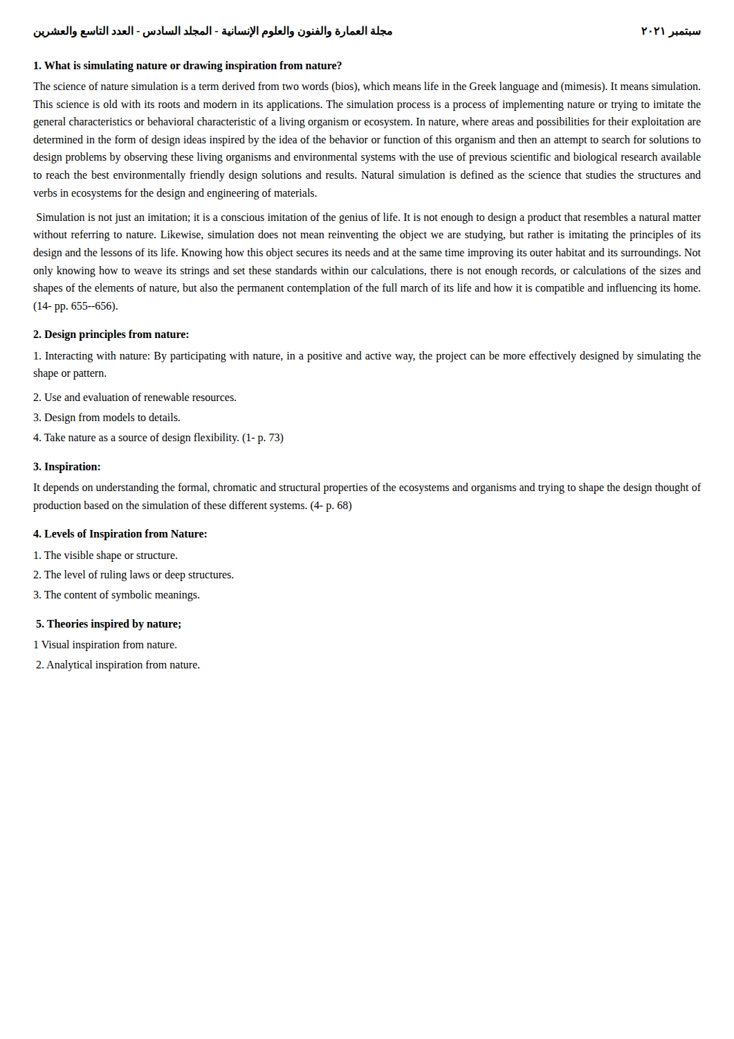سبتمبر ٢٠٢١
مجلة العمارة والفنون والعلوم الإنسانية - المجلد السادس - العدد التاسع والعشرين
1. What is simulating nature or drawing inspiration from nature?
The science of nature simulation is a term derived from two words (bios), which means life in the Greek language and (mimesis). It means simulation. This science is old with its roots and modern in its applications. The simulation process is a process of implementing nature or trying to imitate the general characteristics or behavioral characteristic of a living organism or ecosystem. In nature, where areas and possibilities for their exploitation are determined in the form of design ideas inspired by the idea of the behavior or function of this organism and then an attempt to search for solutions to design problems by observing these living organisms and environmental systems with the use of previous scientific and biological research available to reach the best environmentally friendly design solutions and results. Natural simulation is defined as the science that studies the structures and verbs in ecosystems for the design and engineering of materials.
Simulation is not just an imitation; it is a conscious imitation of the genius of life. It is not enough to design a product that resembles a natural matter without referring to nature. Likewise, simulation does not mean reinventing the object we are studying, but rather is imitating the principles of its design and the lessons of its life. Knowing how this object secures its needs and at the same time improving its outer habitat and its surroundings. Not only knowing how to weave its strings and set these standards within our calculations, there is not enough records, or calculations of the sizes and shapes of the elements of nature, but also the permanent contemplation of the full march of its life and how it is compatible and influencing its home. (14- pp. 655--656).
2. Design principles from nature:
1. Interacting with nature: By participating with nature, in a positive and active way, the project can be more effectively designed by simulating the shape or pattern.
2. Use and evaluation of renewable resources.
3. Design from models to details.
4. Take nature as a source of design flexibility. (1- p. 73)
3. Inspiration:
It depends on understanding the formal, chromatic and structural properties of the ecosystems and organisms and trying to shape the design thought of production based on the simulation of these different systems. (4- p. 68)
4. Levels of Inspiration from Nature:
1. The visible shape or structure.
2. The level of ruling laws or deep structures.
3. The content of symbolic meanings.
5. Theories inspired by nature;
1 Visual inspiration from nature.
2. Analytical inspiration from nature.